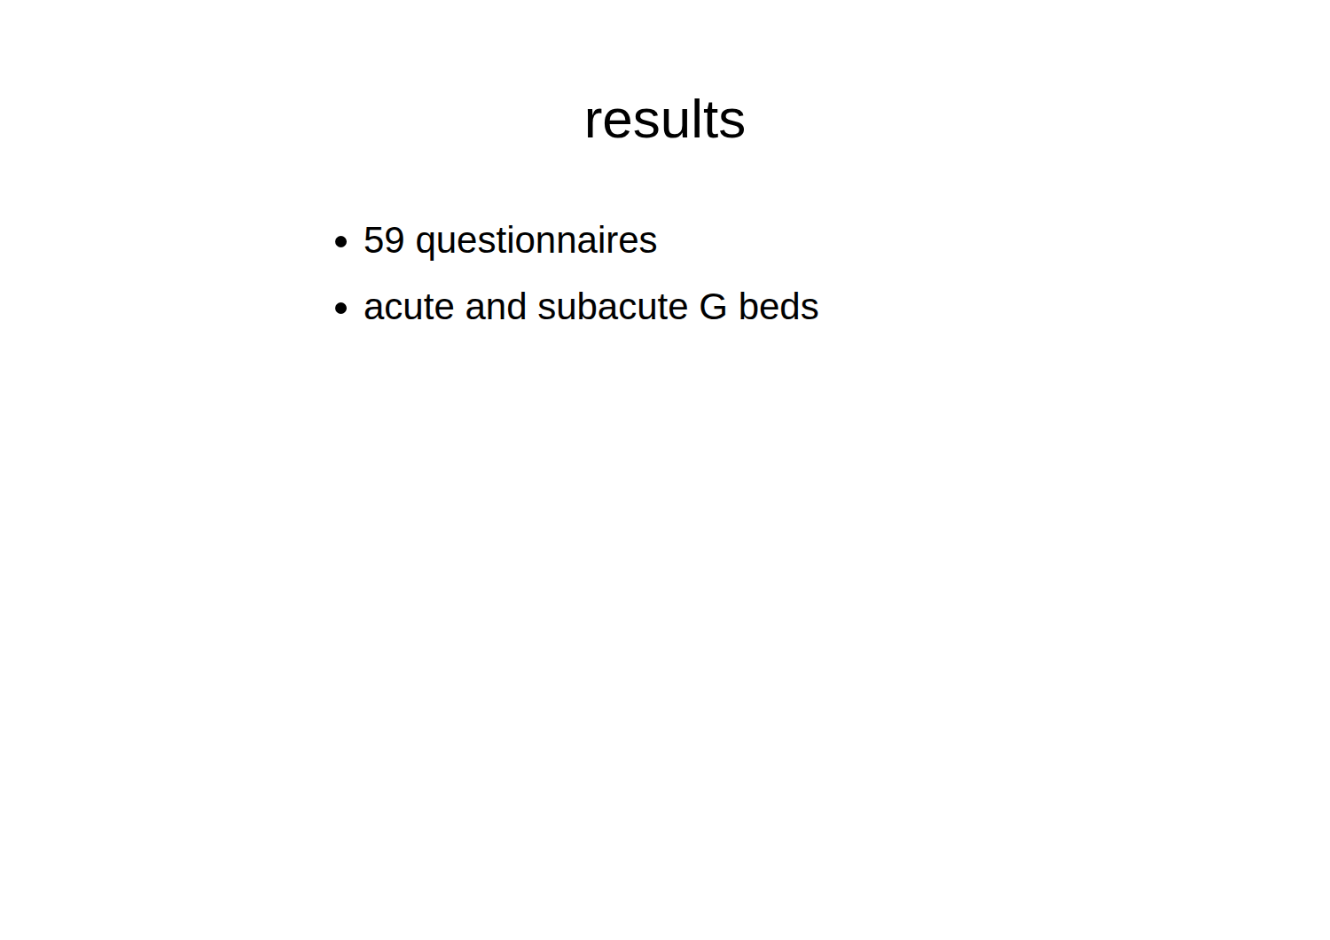results
59 questionnaires
acute and subacute G beds